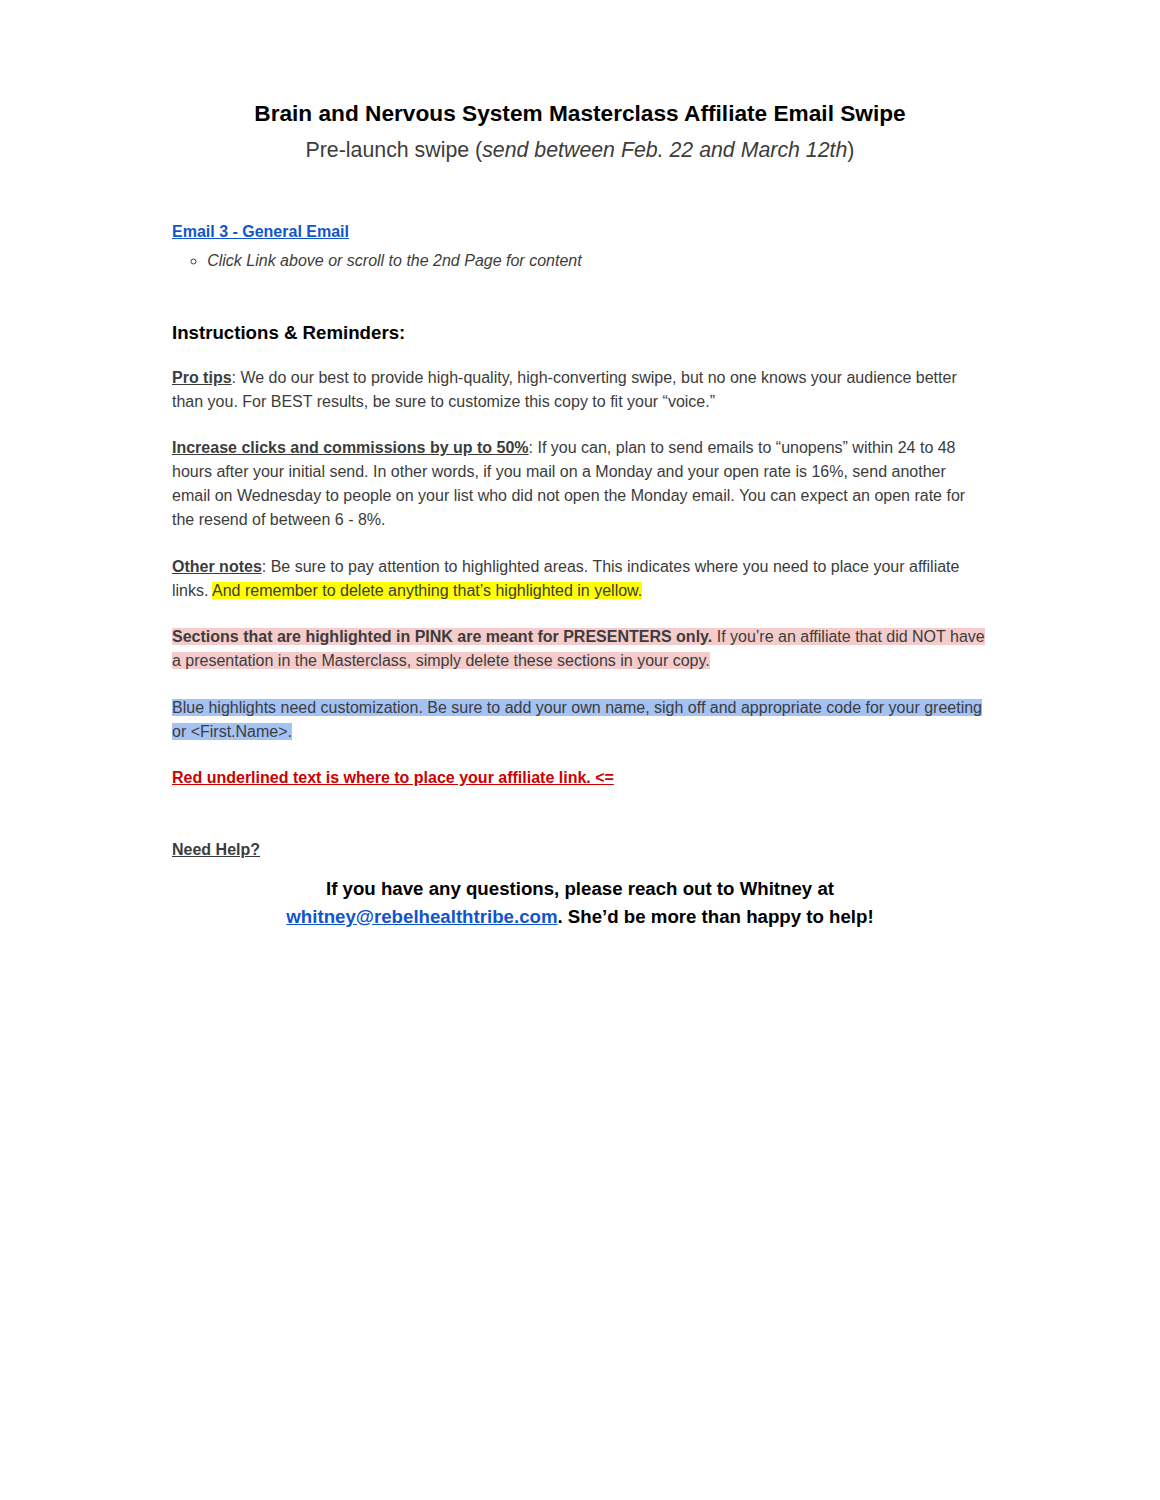Brain and Nervous System Masterclass Affiliate Email Swipe
Pre-launch swipe (send between Feb. 22 and March 12th)
Email 3 - General Email
Click Link above or scroll to the 2nd Page for content
Instructions & Reminders:
Pro tips: We do our best to provide high-quality, high-converting swipe, but no one knows your audience better than you. For BEST results, be sure to customize this copy to fit your “voice.”
Increase clicks and commissions by up to 50%: If you can, plan to send emails to “unopens” within 24 to 48 hours after your initial send. In other words, if you mail on a Monday and your open rate is 16%, send another email on Wednesday to people on your list who did not open the Monday email. You can expect an open rate for the resend of between 6 - 8%.
Other notes: Be sure to pay attention to highlighted areas. This indicates where you need to place your affiliate links. And remember to delete anything that’s highlighted in yellow.
Sections that are highlighted in PINK are meant for PRESENTERS only. If you’re an affiliate that did NOT have a presentation in the Masterclass, simply delete these sections in your copy.
Blue highlights need customization. Be sure to add your own name, sigh off and appropriate code for your greeting or <First.Name>.
Red underlined text is where to place your affiliate link. <=
Need Help?
If you have any questions, please reach out to Whitney at whitney@rebelhealthtribe.com. She’d be more than happy to help!